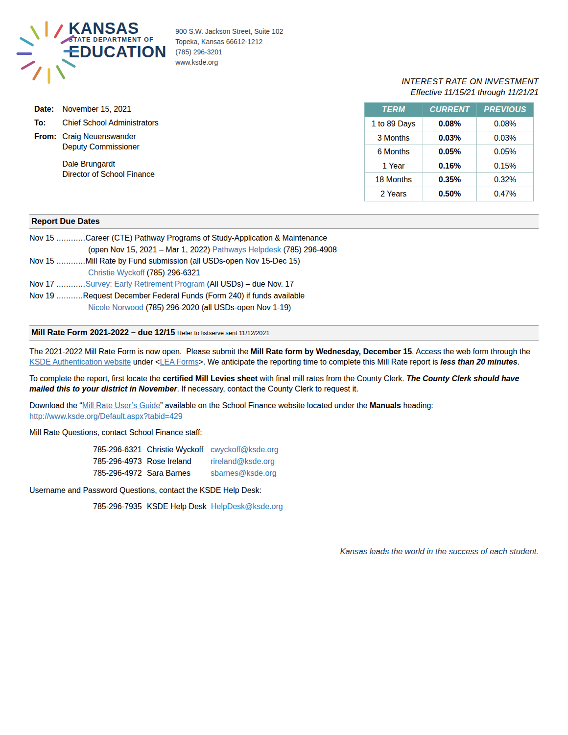KANSAS
STATE DEPARTMENT OF
EDUCATION
900 S.W. Jackson Street, Suite 102
Topeka, Kansas 66612-1212
(785) 296-3201
www.ksde.org
INTEREST RATE ON INVESTMENT
Effective 11/15/21 through 11/21/21
| Date: | November 15, 2021 |
| To: | Chief School Administrators |
| From: | Craig Neuenswander Deputy Commissioner |
| | Dale Brungardt Director of School Finance |
| TERM | CURRENT | PREVIOUS |
| --- | --- | --- |
| 1 to 89 Days | 0.08% | 0.08% |
| 3 Months | 0.03% | 0.03% |
| 6 Months | 0.05% | 0.05% |
| 1 Year | 0.16% | 0.15% |
| 18 Months | 0.35% | 0.32% |
| 2 Years | 0.50% | 0.47% |
Report Due Dates
Nov 15 ............ Career (CTE) Pathway Programs of Study-Application & Maintenance
(open Nov 15, 2021 – Mar 1, 2022) Pathways Helpdesk (785) 296-4908
Nov 15 ............ Mill Rate by Fund submission (all USDs-open Nov 15-Dec 15)
Christie Wyckoff (785) 296-6321
Nov 17 ............ Survey: Early Retirement Program (All USDs) – due Nov. 17
Nov 19 ........... Request December Federal Funds (Form 240) if funds available
Nicole Norwood (785) 296-2020 (all USDs-open Nov 1-19)
Mill Rate Form 2021-2022 – due 12/15 Refer to listserve sent 11/12/2021
The 2021-2022 Mill Rate Form is now open. Please submit the Mill Rate form by Wednesday, December 15. Access the web form through the KSDE Authentication website under <LEA Forms>. We anticipate the reporting time to complete this Mill Rate report is less than 20 minutes.
To complete the report, first locate the certified Mill Levies sheet with final mill rates from the County Clerk. The County Clerk should have mailed this to your district in November. If necessary, contact the County Clerk to request it.
Download the “Mill Rate User’s Guide” available on the School Finance website located under the Manuals heading: http://www.ksde.org/Default.aspx?tabid=429
Mill Rate Questions, contact School Finance staff:
785-296-6321 Christie Wyckoff cwyckoff@ksde.org
785-296-4973 Rose Ireland rireland@ksde.org
785-296-4972 Sara Barnes sbarnes@ksde.org
Username and Password Questions, contact the KSDE Help Desk:
785-296-7935 KSDE Help Desk HelpDesk@ksde.org
Kansas leads the world in the success of each student.